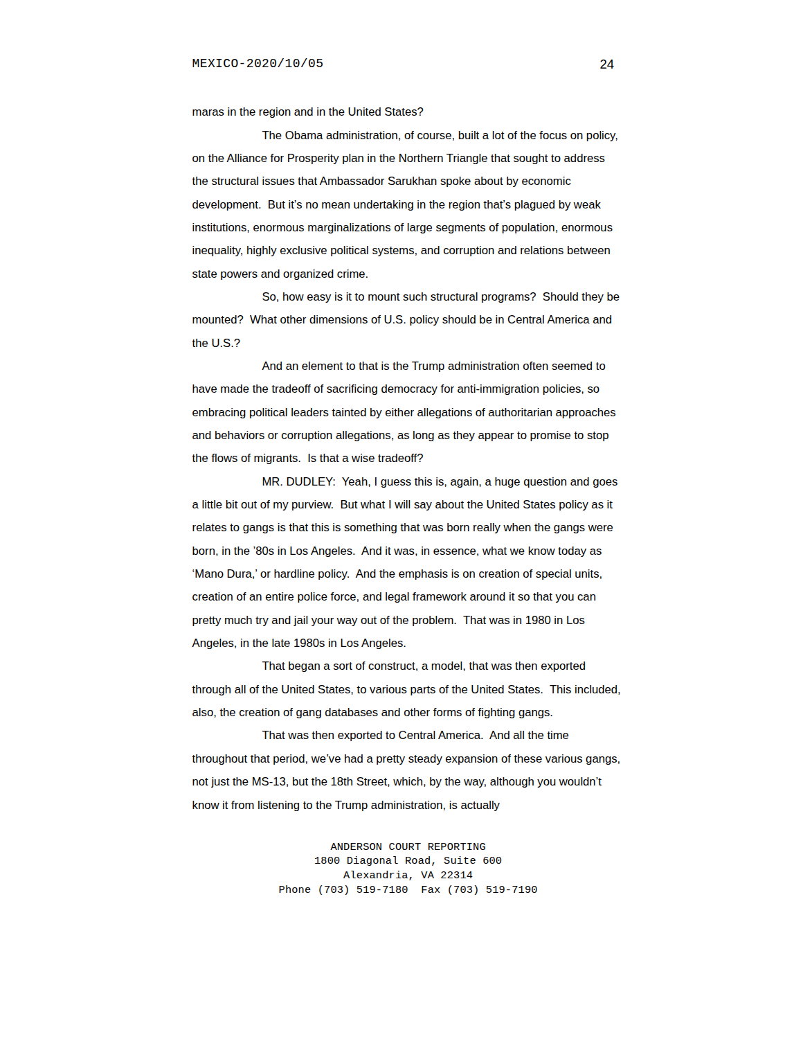MEXICO-2020/10/05
24
maras in the region and in the United States?
The Obama administration, of course, built a lot of the focus on policy, on the Alliance for Prosperity plan in the Northern Triangle that sought to address the structural issues that Ambassador Sarukhan spoke about by economic development. But it’s no mean undertaking in the region that’s plagued by weak institutions, enormous marginalizations of large segments of population, enormous inequality, highly exclusive political systems, and corruption and relations between state powers and organized crime.
So, how easy is it to mount such structural programs? Should they be mounted? What other dimensions of U.S. policy should be in Central America and the U.S.?
And an element to that is the Trump administration often seemed to have made the tradeoff of sacrificing democracy for anti-immigration policies, so embracing political leaders tainted by either allegations of authoritarian approaches and behaviors or corruption allegations, as long as they appear to promise to stop the flows of migrants. Is that a wise tradeoff?
MR. DUDLEY: Yeah, I guess this is, again, a huge question and goes a little bit out of my purview. But what I will say about the United States policy as it relates to gangs is that this is something that was born really when the gangs were born, in the ’80s in Los Angeles. And it was, in essence, what we know today as ‘Mano Dura,’ or hardline policy. And the emphasis is on creation of special units, creation of an entire police force, and legal framework around it so that you can pretty much try and jail your way out of the problem. That was in 1980 in Los Angeles, in the late 1980s in Los Angeles.
That began a sort of construct, a model, that was then exported through all of the United States, to various parts of the United States. This included, also, the creation of gang databases and other forms of fighting gangs.
That was then exported to Central America. And all the time throughout that period, we’ve had a pretty steady expansion of these various gangs, not just the MS-13, but the 18th Street, which, by the way, although you wouldn’t know it from listening to the Trump administration, is actually
ANDERSON COURT REPORTING
1800 Diagonal Road, Suite 600
Alexandria, VA 22314
Phone (703) 519-7180 Fax (703) 519-7190